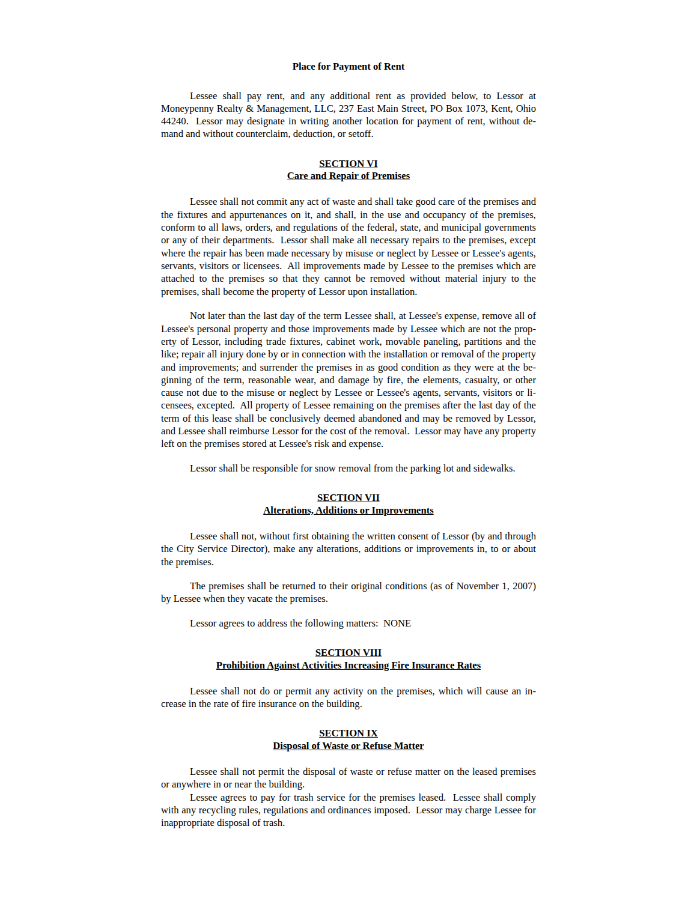Place for Payment of Rent
Lessee shall pay rent, and any additional rent as provided below, to Lessor at Moneypenny Realty & Management, LLC, 237 East Main Street, PO Box 1073, Kent, Ohio 44240. Lessor may designate in writing another location for payment of rent, without demand and without counterclaim, deduction, or setoff.
SECTION VI Care and Repair of Premises
Lessee shall not commit any act of waste and shall take good care of the premises and the fixtures and appurtenances on it, and shall, in the use and occupancy of the premises, conform to all laws, orders, and regulations of the federal, state, and municipal governments or any of their departments. Lessor shall make all necessary repairs to the premises, except where the repair has been made necessary by misuse or neglect by Lessee or Lessee's agents, servants, visitors or licensees. All improvements made by Lessee to the premises which are attached to the premises so that they cannot be removed without material injury to the premises, shall become the property of Lessor upon installation.
Not later than the last day of the term Lessee shall, at Lessee's expense, remove all of Lessee's personal property and those improvements made by Lessee which are not the property of Lessor, including trade fixtures, cabinet work, movable paneling, partitions and the like; repair all injury done by or in connection with the installation or removal of the property and improvements; and surrender the premises in as good condition as they were at the beginning of the term, reasonable wear, and damage by fire, the elements, casualty, or other cause not due to the misuse or neglect by Lessee or Lessee's agents, servants, visitors or licensees, excepted. All property of Lessee remaining on the premises after the last day of the term of this lease shall be conclusively deemed abandoned and may be removed by Lessor, and Lessee shall reimburse Lessor for the cost of the removal. Lessor may have any property left on the premises stored at Lessee's risk and expense.
Lessor shall be responsible for snow removal from the parking lot and sidewalks.
SECTION VII Alterations, Additions or Improvements
Lessee shall not, without first obtaining the written consent of Lessor (by and through the City Service Director), make any alterations, additions or improvements in, to or about the premises.
The premises shall be returned to their original conditions (as of November 1, 2007) by Lessee when they vacate the premises.
Lessor agrees to address the following matters: NONE
SECTION VIII Prohibition Against Activities Increasing Fire Insurance Rates
Lessee shall not do or permit any activity on the premises, which will cause an increase in the rate of fire insurance on the building.
SECTION IX Disposal of Waste or Refuse Matter
Lessee shall not permit the disposal of waste or refuse matter on the leased premises or anywhere in or near the building.
Lessee agrees to pay for trash service for the premises leased. Lessee shall comply with any recycling rules, regulations and ordinances imposed. Lessor may charge Lessee for inappropriate disposal of trash.